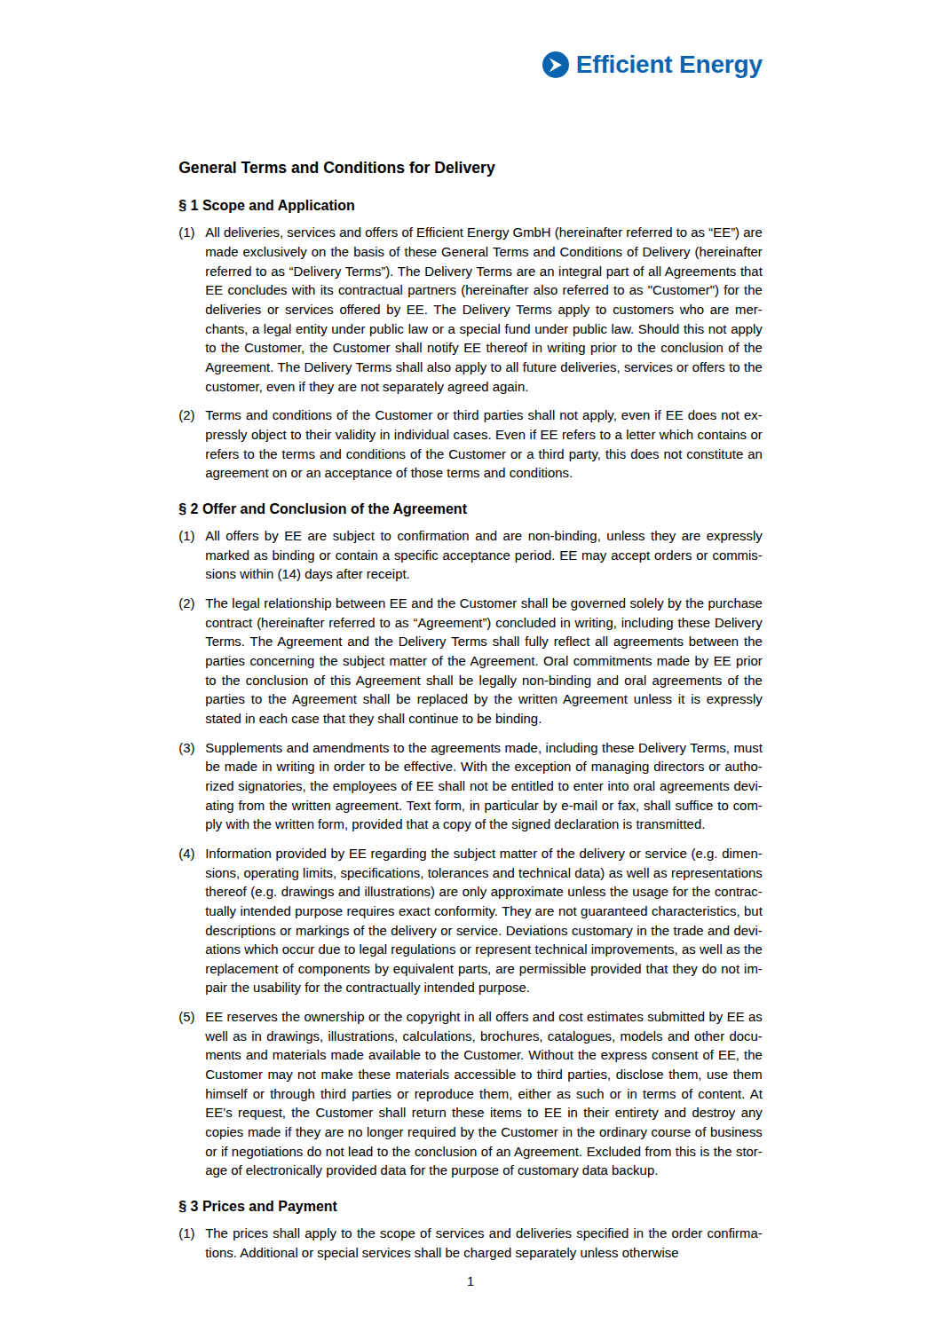Efficient Energy
General Terms and Conditions for Delivery
§ 1 Scope and Application
(1) All deliveries, services and offers of Efficient Energy GmbH (hereinafter referred to as “EE”) are made exclusively on the basis of these General Terms and Conditions of Delivery (hereinafter referred to as “Delivery Terms”). The Delivery Terms are an integral part of all Agreements that EE concludes with its contractual partners (hereinafter also referred to as "Customer") for the deliveries or services offered by EE. The Delivery Terms apply to customers who are merchants, a legal entity under public law or a special fund under public law. Should this not apply to the Customer, the Customer shall notify EE thereof in writing prior to the conclusion of the Agreement. The Delivery Terms shall also apply to all future deliveries, services or offers to the customer, even if they are not separately agreed again.
(2) Terms and conditions of the Customer or third parties shall not apply, even if EE does not expressly object to their validity in individual cases. Even if EE refers to a letter which contains or refers to the terms and conditions of the Customer or a third party, this does not constitute an agreement on or an acceptance of those terms and conditions.
§ 2 Offer and Conclusion of the Agreement
(1) All offers by EE are subject to confirmation and are non-binding, unless they are expressly marked as binding or contain a specific acceptance period. EE may accept orders or commissions within (14) days after receipt.
(2) The legal relationship between EE and the Customer shall be governed solely by the purchase contract (hereinafter referred to as “Agreement”) concluded in writing, including these Delivery Terms. The Agreement and the Delivery Terms shall fully reflect all agreements between the parties concerning the subject matter of the Agreement. Oral commitments made by EE prior to the conclusion of this Agreement shall be legally non-binding and oral agreements of the parties to the Agreement shall be replaced by the written Agreement unless it is expressly stated in each case that they shall continue to be binding.
(3) Supplements and amendments to the agreements made, including these Delivery Terms, must be made in writing in order to be effective. With the exception of managing directors or authorized signatories, the employees of EE shall not be entitled to enter into oral agreements deviating from the written agreement. Text form, in particular by e-mail or fax, shall suffice to comply with the written form, provided that a copy of the signed declaration is transmitted.
(4) Information provided by EE regarding the subject matter of the delivery or service (e.g. dimensions, operating limits, specifications, tolerances and technical data) as well as representations thereof (e.g. drawings and illustrations) are only approximate unless the usage for the contractually intended purpose requires exact conformity. They are not guaranteed characteristics, but descriptions or markings of the delivery or service. Deviations customary in the trade and deviations which occur due to legal regulations or represent technical improvements, as well as the replacement of components by equivalent parts, are permissible provided that they do not impair the usability for the contractually intended purpose.
(5) EE reserves the ownership or the copyright in all offers and cost estimates submitted by EE as well as in drawings, illustrations, calculations, brochures, catalogues, models and other documents and materials made available to the Customer. Without the express consent of EE, the Customer may not make these materials accessible to third parties, disclose them, use them himself or through third parties or reproduce them, either as such or in terms of content. At EE’s request, the Customer shall return these items to EE in their entirety and destroy any copies made if they are no longer required by the Customer in the ordinary course of business or if negotiations do not lead to the conclusion of an Agreement. Excluded from this is the storage of electronically provided data for the purpose of customary data backup.
§ 3 Prices and Payment
(1) The prices shall apply to the scope of services and deliveries specified in the order confirmations. Additional or special services shall be charged separately unless otherwise
1